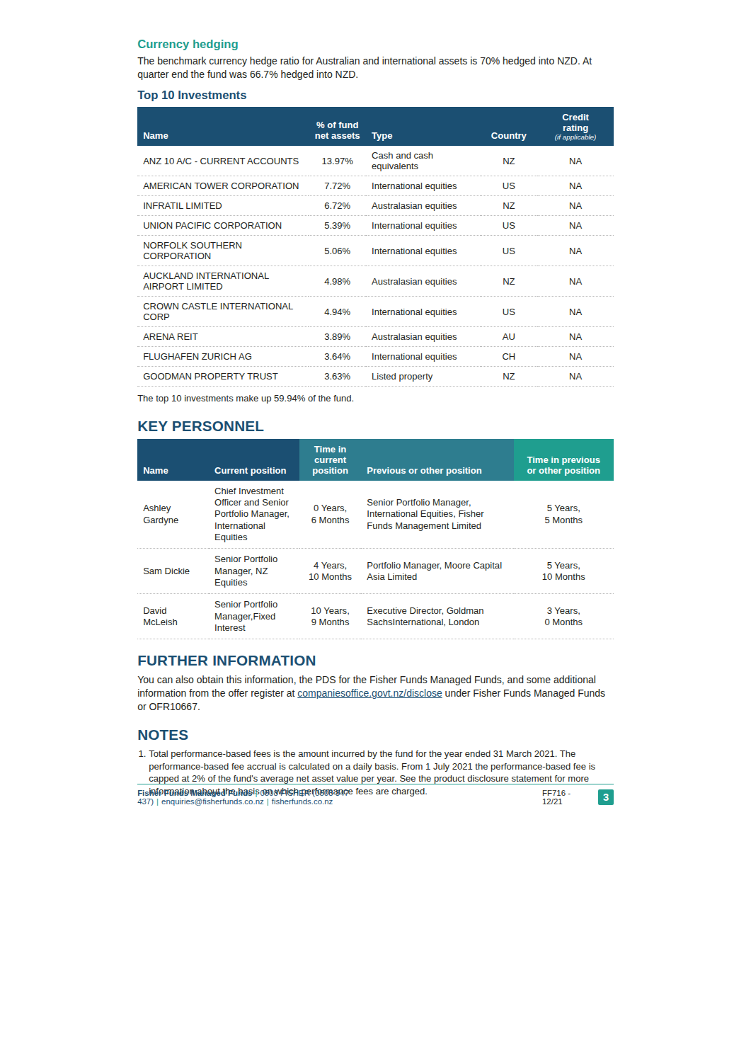Currency hedging
The benchmark currency hedge ratio for Australian and international assets is 70% hedged into NZD. At quarter end the fund was 66.7% hedged into NZD.
Top 10 Investments
| Name | % of fund net assets | Type | Country | Credit rating (if applicable) |
| --- | --- | --- | --- | --- |
| ANZ 10 A/C - CURRENT ACCOUNTS | 13.97% | Cash and cash equivalents | NZ | NA |
| AMERICAN TOWER CORPORATION | 7.72% | International equities | US | NA |
| INFRATIL LIMITED | 6.72% | Australasian equities | NZ | NA |
| UNION PACIFIC CORPORATION | 5.39% | International equities | US | NA |
| NORFOLK SOUTHERN CORPORATION | 5.06% | International equities | US | NA |
| AUCKLAND INTERNATIONAL AIRPORT LIMITED | 4.98% | Australasian equities | NZ | NA |
| CROWN CASTLE INTERNATIONAL CORP | 4.94% | International equities | US | NA |
| ARENA REIT | 3.89% | Australasian equities | AU | NA |
| FLUGHAFEN ZURICH AG | 3.64% | International equities | CH | NA |
| GOODMAN PROPERTY TRUST | 3.63% | Listed property | NZ | NA |
The top 10 investments make up 59.94% of the fund.
KEY PERSONNEL
| Name | Current position | Time in current position | Previous or other position | Time in previous or other position |
| --- | --- | --- | --- | --- |
| Ashley Gardyne | Chief Investment Officer and Senior Portfolio Manager, International Equities | 0 Years, 6 Months | Senior Portfolio Manager, International Equities, Fisher Funds Management Limited | 5 Years, 5 Months |
| Sam Dickie | Senior Portfolio Manager, NZ Equities | 4 Years, 10 Months | Portfolio Manager, Moore Capital Asia Limited | 5 Years, 10 Months |
| David McLeish | Senior Portfolio Manager,Fixed Interest | 10 Years, 9 Months | Executive Director, Goldman SachsInternational, London | 3 Years, 0 Months |
FURTHER INFORMATION
You can also obtain this information, the PDS for the Fisher Funds Managed Funds, and some additional information from the offer register at companiesoffice.govt.nz/disclose under Fisher Funds Managed Funds or OFR10667.
NOTES
Total performance-based fees is the amount incurred by the fund for the year ended 31 March 2021. The performance-based fee accrual is calculated on a daily basis. From 1 July 2021 the performance-based fee is capped at 2% of the fund's average net asset value per year. See the product disclosure statement for more information about the basis on which performance fees are charged.
Fisher Funds Managed Funds|0508 FISHER (0508 347 437)|enquiries@fisherfunds.co.nz|fisherfunds.co.nz
FF716 - 12/21 3